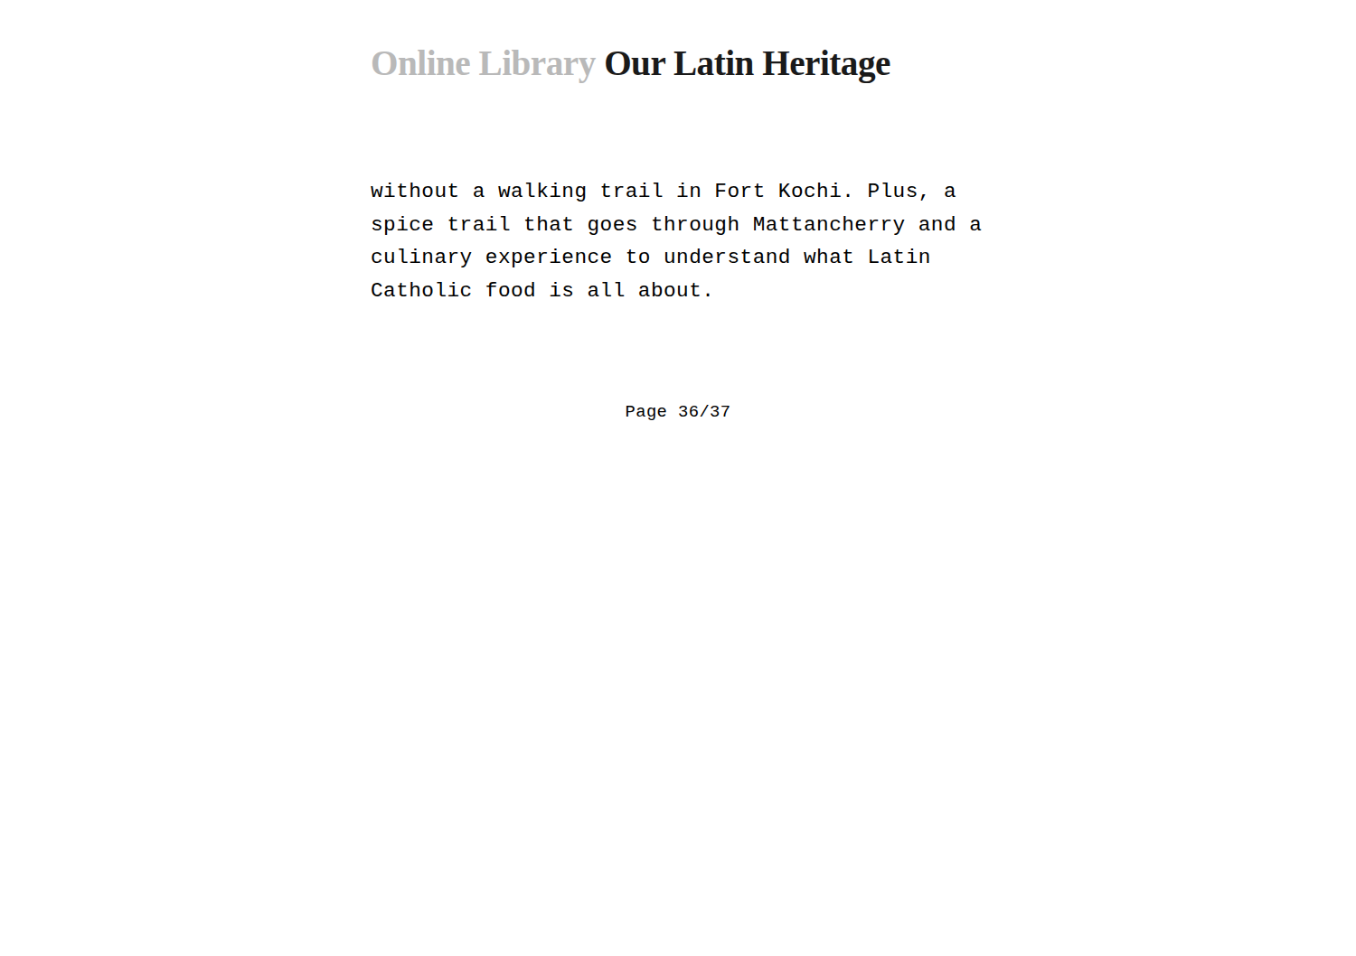Online Library Our Latin Heritage
without a walking trail in Fort Kochi. Plus, a spice trail that goes through Mattancherry and a culinary experience to understand what Latin Catholic food is all about.
Page 36/37